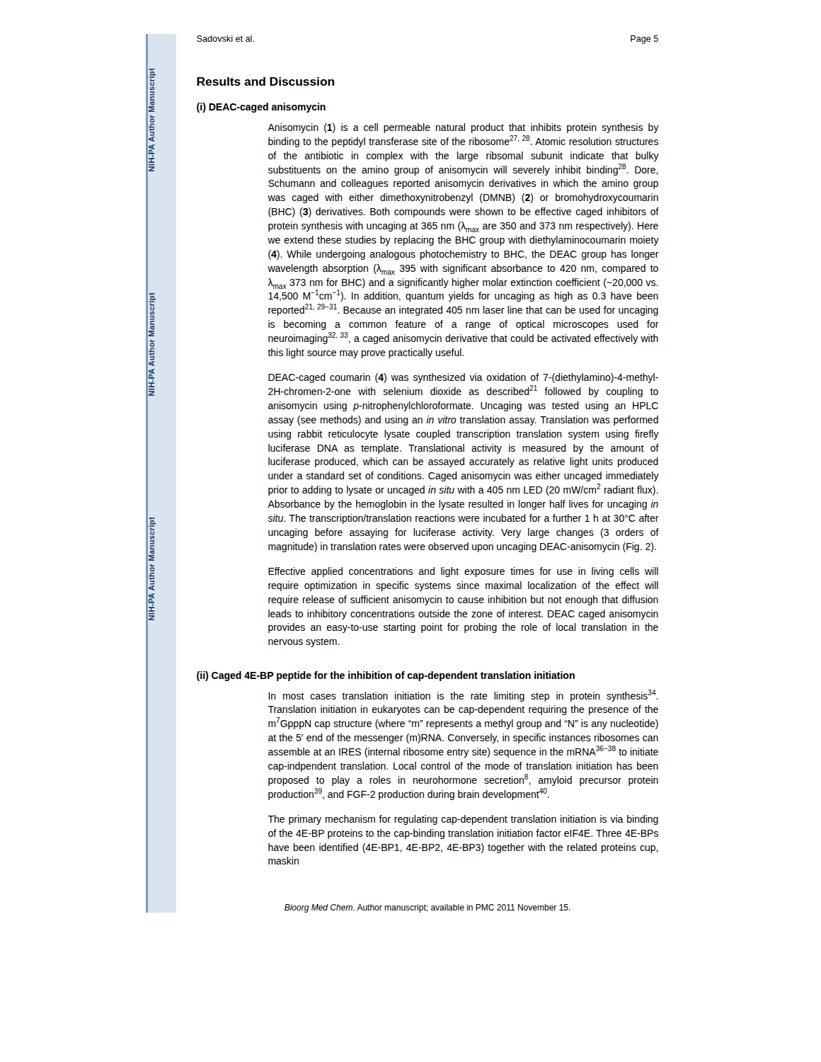NIH-PA Author Manuscript
NIH-PA Author Manuscript
NIH-PA Author Manuscript
Sadovski et al. Page 5
Results and Discussion
(i) DEAC-caged anisomycin
Anisomycin (1) is a cell permeable natural product that inhibits protein synthesis by binding to the peptidyl transferase site of the ribosome27, 28. Atomic resolution structures of the antibiotic in complex with the large ribsomal subunit indicate that bulky substituents on the amino group of anisomycin will severely inhibit binding28. Dore, Schumann and colleagues reported anisomycin derivatives in which the amino group was caged with either dimethoxynitrobenzyl (DMNB) (2) or bromohydroxycoumarin (BHC) (3) derivatives. Both compounds were shown to be effective caged inhibitors of protein synthesis with uncaging at 365 nm (λmax are 350 and 373 nm respectively). Here we extend these studies by replacing the BHC group with diethylaminocoumarin moiety (4). While undergoing analogous photochemistry to BHC, the DEAC group has longer wavelength absorption (λmax 395 with significant absorbance to 420 nm, compared to λmax 373 nm for BHC) and a significantly higher molar extinction coefficient (~20,000 vs. 14,500 M−1cm−1). In addition, quantum yields for uncaging as high as 0.3 have been reported21, 29−31. Because an integrated 405 nm laser line that can be used for uncaging is becoming a common feature of a range of optical microscopes used for neuroimaging32, 33, a caged anisomycin derivative that could be activated effectively with this light source may prove practically useful.
DEAC-caged coumarin (4) was synthesized via oxidation of 7-(diethylamino)-4-methyl-2H-chromen-2-one with selenium dioxide as described21 followed by coupling to anisomycin using p-nitrophenylchloroformate. Uncaging was tested using an HPLC assay (see methods) and using an in vitro translation assay. Translation was performed using rabbit reticulocyte lysate coupled transcription translation system using firefly luciferase DNA as template. Translational activity is measured by the amount of luciferase produced, which can be assayed accurately as relative light units produced under a standard set of conditions. Caged anisomycin was either uncaged immediately prior to adding to lysate or uncaged in situ with a 405 nm LED (20 mW/cm2 radiant flux). Absorbance by the hemoglobin in the lysate resulted in longer half lives for uncaging in situ. The transcription/translation reactions were incubated for a further 1 h at 30°C after uncaging before assaying for luciferase activity. Very large changes (3 orders of magnitude) in translation rates were observed upon uncaging DEAC-anisomycin (Fig. 2).
Effective applied concentrations and light exposure times for use in living cells will require optimization in specific systems since maximal localization of the effect will require release of sufficient anisomycin to cause inhibition but not enough that diffusion leads to inhibitory concentrations outside the zone of interest. DEAC caged anisomycin provides an easy-to-use starting point for probing the role of local translation in the nervous system.
(ii) Caged 4E-BP peptide for the inhibition of cap-dependent translation initiation
In most cases translation initiation is the rate limiting step in protein synthesis34. Translation initiation in eukaryotes can be cap-dependent requiring the presence of the m7GpppN cap structure (where “m” represents a methyl group and “N” is any nucleotide) at the 5′ end of the messenger (m)RNA. Conversely, in specific instances ribosomes can assemble at an IRES (internal ribosome entry site) sequence in the mRNA36−38 to initiate cap-indpendent translation. Local control of the mode of translation initiation has been proposed to play a roles in neurohormone secretion8, amyloid precursor protein production39, and FGF-2 production during brain development40.
The primary mechanism for regulating cap-dependent translation initiation is via binding of the 4E-BP proteins to the cap-binding translation initiation factor eIF4E. Three 4E-BPs have been identified (4E-BP1, 4E-BP2, 4E-BP3) together with the related proteins cup, maskin
Bioorg Med Chem. Author manuscript; available in PMC 2011 November 15.